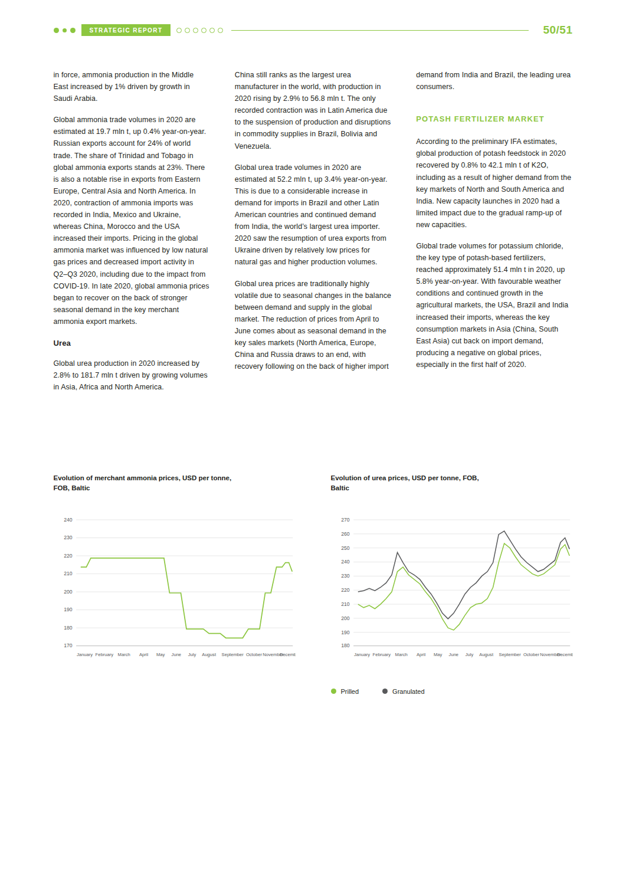Strategic report
50/51
in force, ammonia production in the Middle East increased by 1% driven by growth in Saudi Arabia.
Global ammonia trade volumes in 2020 are estimated at 19.7 mln t, up 0.4% year-on-year. Russian exports account for 24% of world trade. The share of Trinidad and Tobago in global ammonia exports stands at 23%. There is also a notable rise in exports from Eastern Europe, Central Asia and North America. In 2020, contraction of ammonia imports was recorded in India, Mexico and Ukraine, whereas China, Morocco and the USA increased their imports. Pricing in the global ammonia market was influenced by low natural gas prices and decreased import activity in Q2–Q3 2020, including due to the impact from COVID-19. In late 2020, global ammonia prices began to recover on the back of stronger seasonal demand in the key merchant ammonia export markets.
Urea
Global urea production in 2020 increased by 2.8% to 181.7 mln t driven by growing volumes in Asia, Africa and North America.
China still ranks as the largest urea manufacturer in the world, with production in 2020 rising by 2.9% to 56.8 mln t. The only recorded contraction was in Latin America due to the suspension of production and disruptions in commodity supplies in Brazil, Bolivia and Venezuela.
Global urea trade volumes in 2020 are estimated at 52.2 mln t, up 3.4% year-on-year. This is due to a considerable increase in demand for imports in Brazil and other Latin American countries and continued demand from India, the world’s largest urea importer. 2020 saw the resumption of urea exports from Ukraine driven by relatively low prices for natural gas and higher production volumes.
Global urea prices are traditionally highly volatile due to seasonal changes in the balance between demand and supply in the global market. The reduction of prices from April to June comes about as seasonal demand in the key sales markets (North America, Europe, China and Russia draws to an end, with recovery following on the back of higher import
demand from India and Brazil, the leading urea consumers.
Potash fertilizer market
According to the preliminary IFA estimates, global production of potash feedstock in 2020 recovered by 0.8% to 42.1 mln t of K2O, including as a result of higher demand from the key markets of North and South America and India. New capacity launches in 2020 had a limited impact due to the gradual ramp-up of new capacities.
Global trade volumes for potassium chloride, the key type of potash-based fertilizers, reached approximately 51.4 mln t in 2020, up 5.8% year-on-year. With favourable weather conditions and continued growth in the agricultural markets, the USA, Brazil and India increased their imports, whereas the key consumption markets in Asia (China, South East Asia) cut back on import demand, producing a negative on global prices, especially in the first half of 2020.
Evolution of merchant ammonia prices, USD per tonne,
FOB, Baltic
240 230 220 210 200 190 180 170 January February March April May June July August September October November December
Evolution of urea prices, USD per tonne, FOB,
Baltic
270 260 250 240 230 220 210 200 190 180 January February March April May June July August September October November December
Prilled Granulated